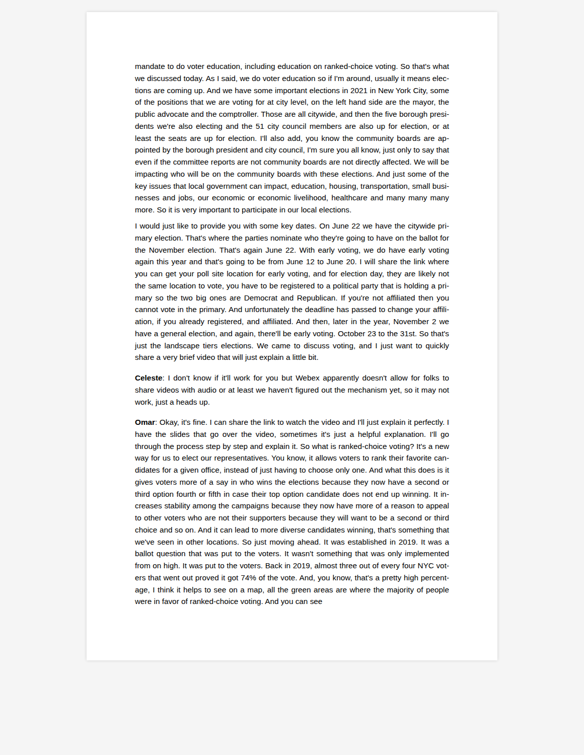mandate to do voter education, including education on ranked-choice voting. So that's what we discussed today. As I said, we do voter education so if I'm around, usually it means elections are coming up. And we have some important elections in 2021 in New York City, some of the positions that we are voting for at city level, on the left hand side are the mayor, the public advocate and the comptroller. Those are all citywide, and then the five borough presidents we're also electing and the 51 city council members are also up for election, or at least the seats are up for election. I'll also add, you know the community boards are appointed by the borough president and city council, I'm sure you all know, just only to say that even if the committee reports are not community boards are not directly affected. We will be impacting who will be on the community boards with these elections. And just some of the key issues that local government can impact, education, housing, transportation, small businesses and jobs, our economic or economic livelihood, healthcare and many many many more. So it is very important to participate in our local elections.
I would just like to provide you with some key dates. On June 22 we have the citywide primary election. That's where the parties nominate who they're going to have on the ballot for the November election. That's again June 22. With early voting, we do have early voting again this year and that's going to be from June 12 to June 20. I will share the link where you can get your poll site location for early voting, and for election day, they are likely not the same location to vote, you have to be registered to a political party that is holding a primary so the two big ones are Democrat and Republican. If you're not affiliated then you cannot vote in the primary. And unfortunately the deadline has passed to change your affiliation, if you already registered, and affiliated. And then, later in the year, November 2 we have a general election, and again, there'll be early voting. October 23 to the 31st. So that's just the landscape tiers elections. We came to discuss voting, and I just want to quickly share a very brief video that will just explain a little bit.
Celeste: I don't know if it'll work for you but Webex apparently doesn't allow for folks to share videos with audio or at least we haven't figured out the mechanism yet, so it may not work, just a heads up.
Omar: Okay, it's fine. I can share the link to watch the video and I'll just explain it perfectly. I have the slides that go over the video, sometimes it's just a helpful explanation. I'll go through the process step by step and explain it. So what is ranked-choice voting? It's a new way for us to elect our representatives. You know, it allows voters to rank their favorite candidates for a given office, instead of just having to choose only one. And what this does is it gives voters more of a say in who wins the elections because they now have a second or third option fourth or fifth in case their top option candidate does not end up winning. It increases stability among the campaigns because they now have more of a reason to appeal to other voters who are not their supporters because they will want to be a second or third choice and so on. And it can lead to more diverse candidates winning, that's something that we've seen in other locations. So just moving ahead. It was established in 2019. It was a ballot question that was put to the voters. It wasn't something that was only implemented from on high. It was put to the voters. Back in 2019, almost three out of every four NYC voters that went out proved it got 74% of the vote. And, you know, that's a pretty high percentage, I think it helps to see on a map, all the green areas are where the majority of people were in favor of ranked-choice voting. And you can see